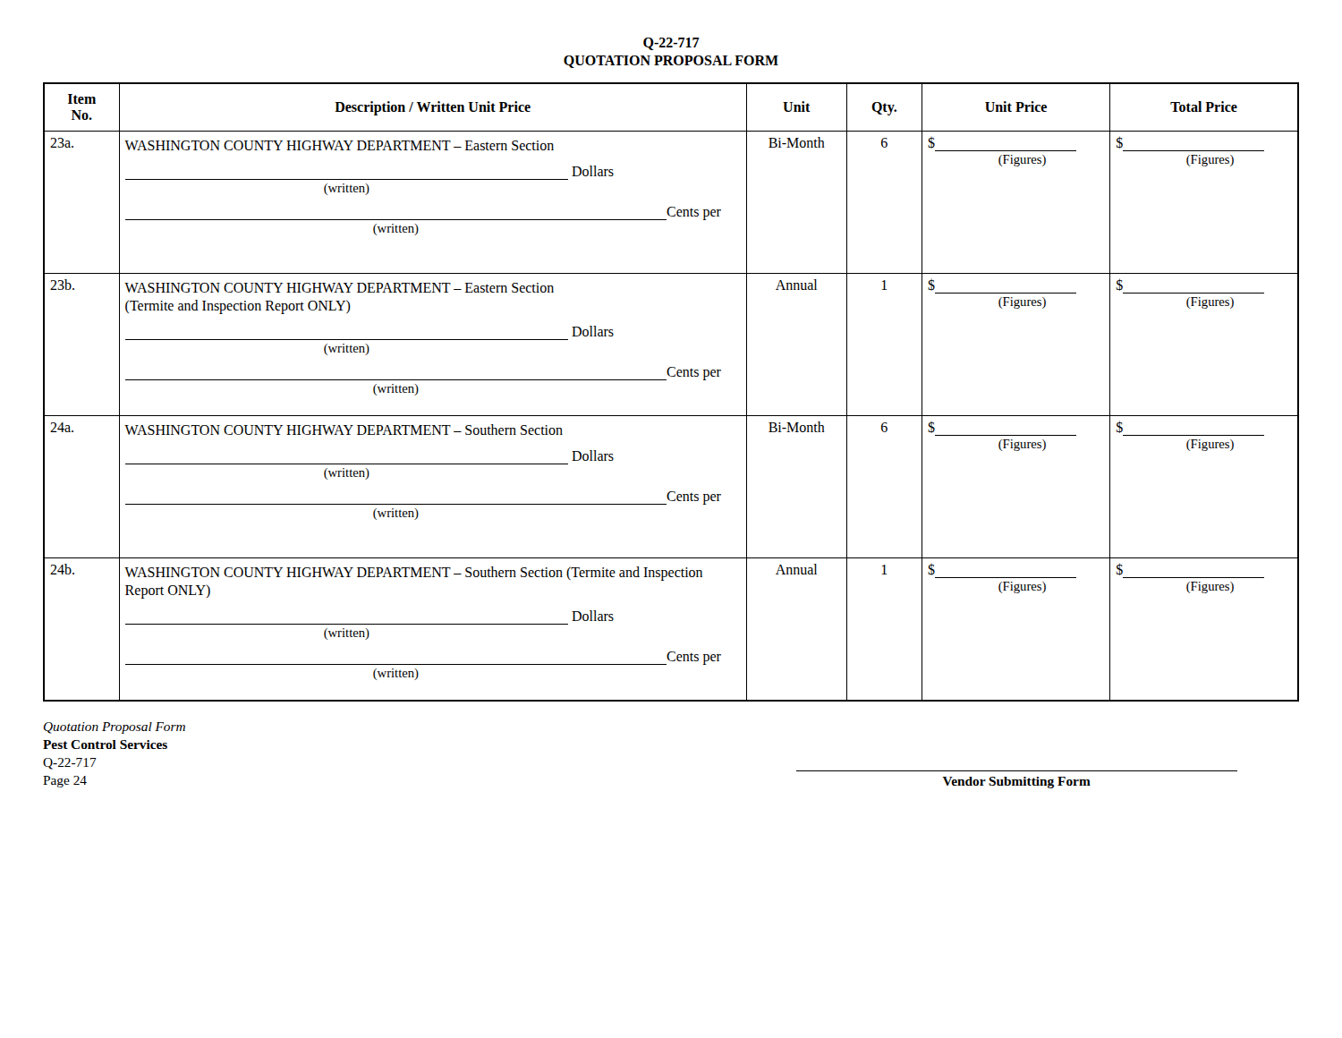Q-22-717
QUOTATION PROPOSAL FORM
| Item No. | Description / Written Unit Price | Unit | Qty. | Unit Price | Total Price |
| --- | --- | --- | --- | --- | --- |
| 23a. | WASHINGTON COUNTY HIGHWAY DEPARTMENT – Eastern Section Dollars (written) Cents per (written) | Bi-Month | 6 | $ (Figures) | $ (Figures) |
| 23b. | WASHINGTON COUNTY HIGHWAY DEPARTMENT – Eastern Section (Termite and Inspection Report ONLY) Dollars (written) Cents per (written) | Annual | 1 | $ (Figures) | $ (Figures) |
| 24a. | WASHINGTON COUNTY HIGHWAY DEPARTMENT – Southern Section Dollars (written) Cents per (written) | Bi-Month | 6 | $ (Figures) | $ (Figures) |
| 24b. | WASHINGTON COUNTY HIGHWAY DEPARTMENT – Southern Section (Termite and Inspection Report ONLY) Dollars (written) Cents per (written) | Annual | 1 | $ (Figures) | $ (Figures) |
Quotation Proposal Form
Pest Control Services
Q-22-717
Page 24
Vendor Submitting Form